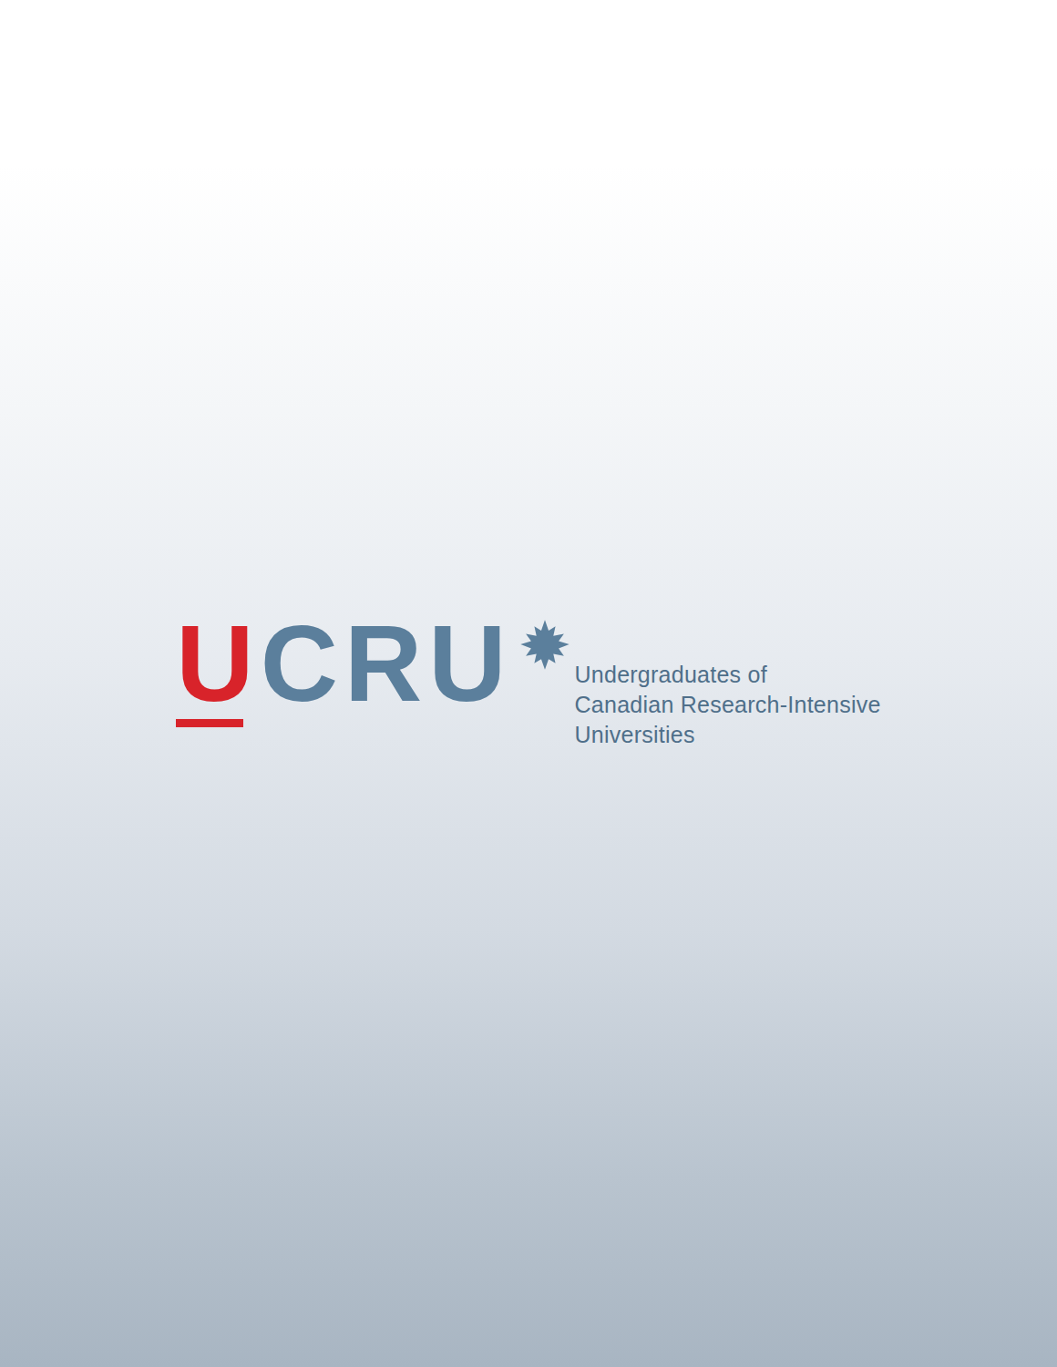UCRU
Undergraduates of
Canadian Research-Intensive
Universities